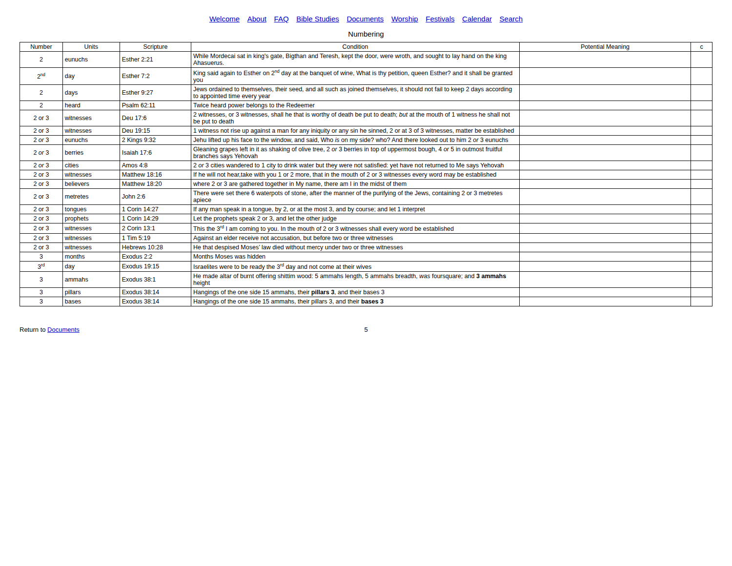Welcome About FAQ Bible Studies Documents Worship Festivals Calendar Search
Numbering
| Number | Units | Scripture | Condition | Potential Meaning | c |
| --- | --- | --- | --- | --- | --- |
| 2 | eunuchs | Esther 2:21 | While Mordecai sat in king's gate, Bigthan and Teresh, kept the door, were wroth, and sought to lay hand on the king Ahasuerus. | | |
| 2 nd | day | Esther 7:2 | King said again to Esther on 2 nd day at the banquet of wine, What is thy petition, queen Esther? and it shall be granted you | | |
| 2 | days | Esther 9:27 | Jews ordained to themselves, their seed, and all such as joined themselves, it should not fail to keep 2 days according to appointed time every year | | |
| 2 | heard | Psalm 62:11 | Twice heard power belongs to the Redeemer | | |
| 2 or 3 | witnesses | Deu 17:6 | 2 witnesses, or 3 witnesses, shall he that is worthy of death be put to death; but at the mouth of 1 witness he shall not be put to death | | |
| 2 or 3 | witnesses | Deu 19:15 | 1 witness not rise up against a man for any iniquity or any sin he sinned, 2 or at 3 of 3 witnesses, matter be established | | |
| 2 or 3 | eunuchs | 2 Kings 9:32 | Jehu lifted up his face to the window, and said, Who is on my side? who? And there looked out to him 2 or 3 eunuchs | | |
| 2 or 3 | berries | Isaiah 17:6 | Gleaning grapes left in it as shaking of olive tree, 2 or 3 berries in top of uppermost bough, 4 or 5 in outmost fruitful branches says Yehovah | | |
| 2 or 3 | cities | Amos 4:8 | 2 or 3 cities wandered to 1 city to drink water but they were not satisfied: yet have not returned to Me says Yehovah | | |
| 2 or 3 | witnesses | Matthew 18:16 | If he will not hear,take with you 1 or 2 more, that in the mouth of 2 or 3 witnesses every word may be established | | |
| 2 or 3 | believers | Matthew 18:20 | where 2 or 3 are gathered together in My name, there am I in the midst of them | | |
| 2 or 3 | metretes | John 2:6 | There were set there 6 waterpots of stone, after the manner of the purifying of the Jews, containing 2 or 3 metretes apiece | | |
| 2 or 3 | tongues | 1 Corin 14:27 | If any man speak in a tongue, by 2, or at the most 3, and by course; and let 1 interpret | | |
| 2 or 3 | prophets | 1 Corin 14:29 | Let the prophets speak 2 or 3, and let the other judge | | |
| 2 or 3 | witnesses | 2 Corin 13:1 | This the 3 rd I am coming to you. In the mouth of 2 or 3 witnesses shall every word be established | | |
| 2 or 3 | witnesses | 1 Tim 5:19 | Against an elder receive not accusation, but before two or three witnesses | | |
| 2 or 3 | witnesses | Hebrews 10:28 | He that despised Moses’ law died without mercy under two or three witnesses | | |
| 3 | months | Exodus 2:2 | Months Moses was hidden | | |
| 3 rd | day | Exodus 19:15 | Israelites were to be ready the 3 rd day and not come at their wives | | |
| 3 | ammahs | Exodus 38:1 | He made altar of burnt offering shittim wood: 5 ammahs length, 5 ammahs breadth, was foursquare; and 3 ammahs height | | |
| 3 | pillars | Exodus 38:14 | Hangings of the one side 15 ammahs, their pillars 3 , and their bases 3 | | |
| 3 | bases | Exodus 38:14 | Hangings of the one side 15 ammahs, their pillars 3, and their bases 3 | | |
Return to Documents 5